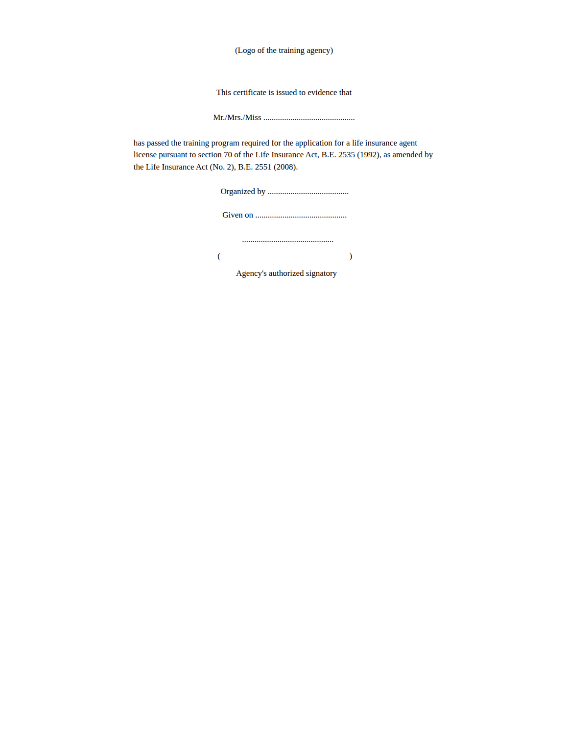(Logo of the training agency)
This certificate is issued to evidence that
Mr./Mrs./Miss ............................................
has passed the training program required for the application for a life insurance agent license pursuant to section 70 of the Life Insurance Act, B.E. 2535 (1992), as amended by the Life Insurance Act (No. 2), B.E. 2551 (2008).
Organized by .......................................
Given on ............................................
............................................
( )
Agency's authorized signatory